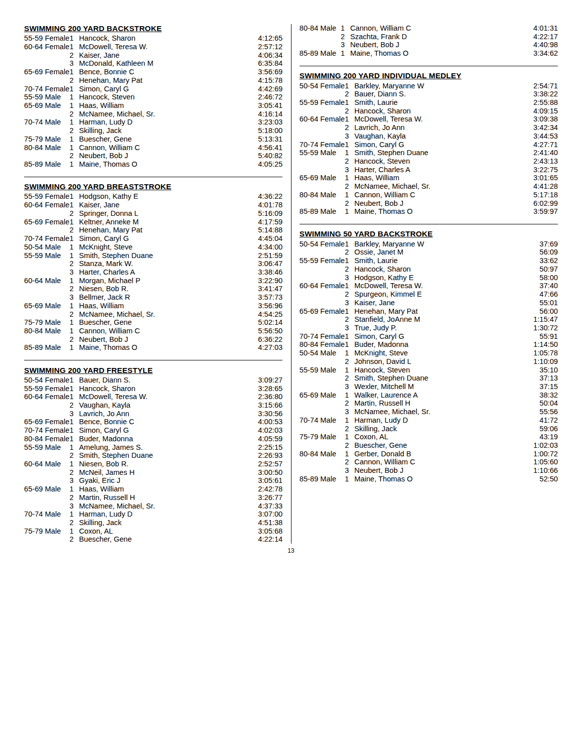SWIMMING 200 YARD BACKSTROKE
| 55-59 Female | 1 | Hancock, Sharon | 4:12:65 |
| 60-64 Female | 1 | McDowell, Teresa W. | 2:57:12 |
| | 2 | Kaiser, Jane | 4:06:34 |
| | 3 | McDonald, Kathleen M | 6:35:84 |
| 65-69 Female | 1 | Bence, Bonnie C | 3:56:69 |
| | 2 | Henehan, Mary Pat | 4:15:78 |
| 70-74 Female | 1 | Simon, Caryl G | 4:42:69 |
| 55-59 Male | 1 | Hancock, Steven | 2:46:72 |
| 65-69 Male | 1 | Haas, William | 3:05:41 |
| | 2 | McNamee, Michael, Sr. | 4:16:14 |
| 70-74 Male | 1 | Harman, Ludy D | 3:23:03 |
| | 2 | Skilling, Jack | 5:18:00 |
| 75-79 Male | 1 | Buescher, Gene | 5:13:31 |
| 80-84 Male | 1 | Cannon, William C | 4:56:41 |
| | 2 | Neubert, Bob J | 5:40:82 |
| 85-89 Male | 1 | Maine, Thomas O | 4:05:25 |
SWIMMING 200 YARD BREASTSTROKE
| 55-59 Female | 1 | Hodgson, Kathy E | 4:36:22 |
| 60-64 Female | 1 | Kaiser, Jane | 4:01:78 |
| | 2 | Springer, Donna L | 5:16:09 |
| 65-69 Female | 1 | Keltner, Anneke M | 4:17:59 |
| | 2 | Henehan, Mary Pat | 5:14:88 |
| 70-74 Female | 1 | Simon, Caryl G | 4:45:04 |
| 50-54 Male | 1 | McKnight, Steve | 4:34:00 |
| 55-59 Male | 1 | Smith, Stephen Duane | 2:51:59 |
| | 2 | Stanza, Mark W. | 3:06:47 |
| | 3 | Harter, Charles A | 3:38:46 |
| 60-64 Male | 1 | Morgan, Michael P | 3:22:90 |
| | 2 | Niesen, Bob R. | 3:41:47 |
| | 3 | Bellmer, Jack R | 3:57:73 |
| 65-69 Male | 1 | Haas, William | 3:56:96 |
| | 2 | McNamee, Michael, Sr. | 4:54:25 |
| 75-79 Male | 1 | Buescher, Gene | 5:02:14 |
| 80-84 Male | 1 | Cannon, William C | 5:56:50 |
| | 2 | Neubert, Bob J | 6:36:22 |
| 85-89 Male | 1 | Maine, Thomas O | 4:27:03 |
SWIMMING 200 YARD FREESTYLE
| 50-54 Female | 1 | Bauer, Diann S. | 3:09:27 |
| 55-59 Female | 1 | Hancock, Sharon | 3:28:65 |
| 60-64 Female | 1 | McDowell, Teresa W. | 2:36:80 |
| | 2 | Vaughan, Kayla | 3:15:66 |
| | 3 | Lavrich, Jo Ann | 3:30:56 |
| 65-69 Female | 1 | Bence, Bonnie C | 4:00:53 |
| 70-74 Female | 1 | Simon, Caryl G | 4:02:03 |
| 80-84 Female | 1 | Buder, Madonna | 4:05:59 |
| 55-59 Male | 1 | Amelung, James S. | 2:25:15 |
| | 2 | Smith, Stephen Duane | 2:26:93 |
| 60-64 Male | 1 | Niesen, Bob R. | 2:52:57 |
| | 2 | McNeil, James H | 3:00:50 |
| | 3 | Gyaki, Eric J | 3:05:61 |
| 65-69 Male | 1 | Haas, William | 2:42:78 |
| | 2 | Martin, Russell H | 3:26:77 |
| | 3 | McNamee, Michael, Sr. | 4:37:33 |
| 70-74 Male | 1 | Harman, Ludy D | 3:07:00 |
| | 2 | Skilling, Jack | 4:51:38 |
| 75-79 Male | 1 | Coxon, AL | 3:05:68 |
| | 2 | Buescher, Gene | 4:22:14 |
| 80-84 Male | 1 | Cannon, William C | 4:01:31 |
| | 2 | Szachta, Frank D | 4:22:17 |
| | 3 | Neubert, Bob J | 4:40:98 |
| 85-89 Male | 1 | Maine, Thomas O | 3:34:62 |
SWIMMING 200 YARD INDIVIDUAL MEDLEY
| 50-54 Female | 1 | Barkley, Maryanne W | 2:54:71 |
| | 2 | Bauer, Diann S. | 3:38:22 |
| 55-59 Female | 1 | Smith, Laurie | 2:55:88 |
| | 2 | Hancock, Sharon | 4:09:15 |
| 60-64 Female | 1 | McDowell, Teresa W. | 3:09:38 |
| | 2 | Lavrich, Jo Ann | 3:42:34 |
| | 3 | Vaughan, Kayla | 3:44:53 |
| 70-74 Female | 1 | Simon, Caryl G | 4:27:71 |
| 55-59 Male | 1 | Smith, Stephen Duane | 2:41:40 |
| | 2 | Hancock, Steven | 2:43:13 |
| | 3 | Harter, Charles A | 3:22:75 |
| 65-69 Male | 1 | Haas, William | 3:01:65 |
| | 2 | McNamee, Michael, Sr. | 4:41:28 |
| 80-84 Male | 1 | Cannon, William C | 5:17:18 |
| | 2 | Neubert, Bob J | 6:02:99 |
| 85-89 Male | 1 | Maine, Thomas O | 3:59:97 |
SWIMMING 50 YARD BACKSTROKE
| 50-54 Female | 1 | Barkley, Maryanne W | 37:69 |
| | 2 | Ossie, Janet M | 56:09 |
| 55-59 Female | 1 | Smith, Laurie | 33:62 |
| | 2 | Hancock, Sharon | 50:97 |
| | 3 | Hodgson, Kathy E | 58:00 |
| 60-64 Female | 1 | McDowell, Teresa W. | 37:40 |
| | 2 | Spurgeon, Kimmel E | 47:66 |
| | 3 | Kaiser, Jane | 55:01 |
| 65-69 Female | 1 | Henehan, Mary Pat | 56:00 |
| | 2 | Stanfield, JoAnne M | 1:15:47 |
| | 3 | True, Judy P. | 1:30:72 |
| 70-74 Female | 1 | Simon, Caryl G | 55:91 |
| 80-84 Female | 1 | Buder, Madonna | 1:14:50 |
| 50-54 Male | 1 | McKnight, Steve | 1:05:78 |
| | 2 | Johnson, David L | 1:10:09 |
| 55-59 Male | 1 | Hancock, Steven | 35:10 |
| | 2 | Smith, Stephen Duane | 37:13 |
| | 3 | Wexler, Mitchell M | 37:15 |
| 65-69 Male | 1 | Walker, Laurence A | 38:32 |
| | 2 | Martin, Russell H | 50:04 |
| | 3 | McNamee, Michael, Sr. | 55:56 |
| 70-74 Male | 1 | Harman, Ludy D | 41:72 |
| | 2 | Skilling, Jack | 59:06 |
| 75-79 Male | 1 | Coxon, AL | 43:19 |
| | 2 | Buescher, Gene | 1:02:03 |
| 80-84 Male | 1 | Gerber, Donald B | 1:00:72 |
| | 2 | Cannon, William C | 1:05:60 |
| | 3 | Neubert, Bob J | 1:10:66 |
| 85-89 Male | 1 | Maine, Thomas O | 52:50 |
13